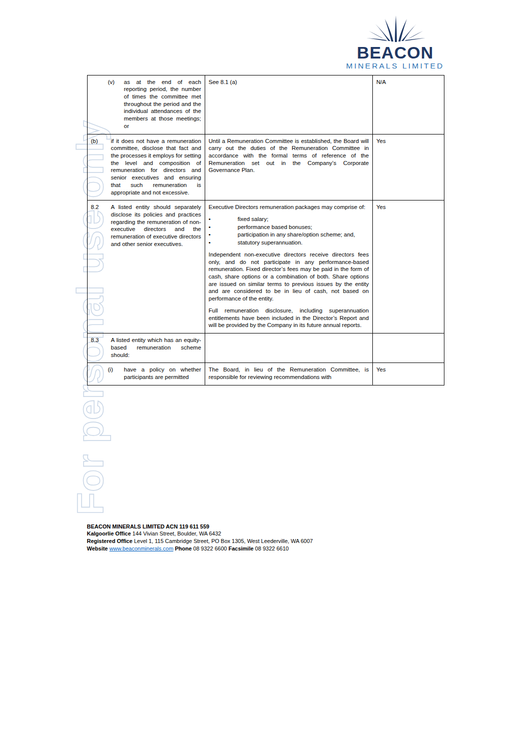For personal use only
BEACON
MINERALS LIMITED
| (v) as at the end of each reporting period, the number of times the committee met throughout the period and the individual attendances of the members at those meetings; or | See 8.1 (a) | N/A |
| (b) if it does not have a remuneration committee, disclose that fact and the processes it employs for setting the level and composition of remuneration for directors and senior executives and ensuring that such remuneration is appropriate and not excessive. | Until a Remuneration Committee is established, the Board will carry out the duties of the Remuneration Committee in accordance with the formal terms of reference of the Remuneration set out in the Company’s Corporate Governance Plan. | Yes |
| 8.2 A listed entity should separately disclose its policies and practices regarding the remuneration of non-executive directors and the remuneration of executive directors and other senior executives. | Executive Directors remuneration packages may comprise of: fixed salary; performance based bonuses; participation in any share/option scheme; and, statutory superannuation. Independent non-executive directors receive directors fees only, and do not participate in any performance-based remuneration. Fixed director’s fees may be paid in the form of cash, share options or a combination of both. Share options are issued on similar terms to previous issues by the entity and are considered to be in lieu of cash, not based on performance of the entity. Full remuneration disclosure, including superannuation entitlements have been included in the Director’s Report and will be provided by the Company in its future annual reports. | Yes |
| 8.3 A listed entity which has an equity-based remuneration scheme should: | | |
| (i) have a policy on whether participants are permitted | The Board, in lieu of the Remuneration Committee, is responsible for reviewing recommendations with | Yes |
BEACON MINERALS LIMITED ACN 119 611 559
Kalgoorlie Office 144 Vivian Street, Boulder, WA 6432
Registered Office Level 1, 115 Cambridge Street, PO Box 1305, West Leederville, WA 6007
Website www.beaconminerals.com Phone 08 9322 6600 Facsimile 08 9322 6610